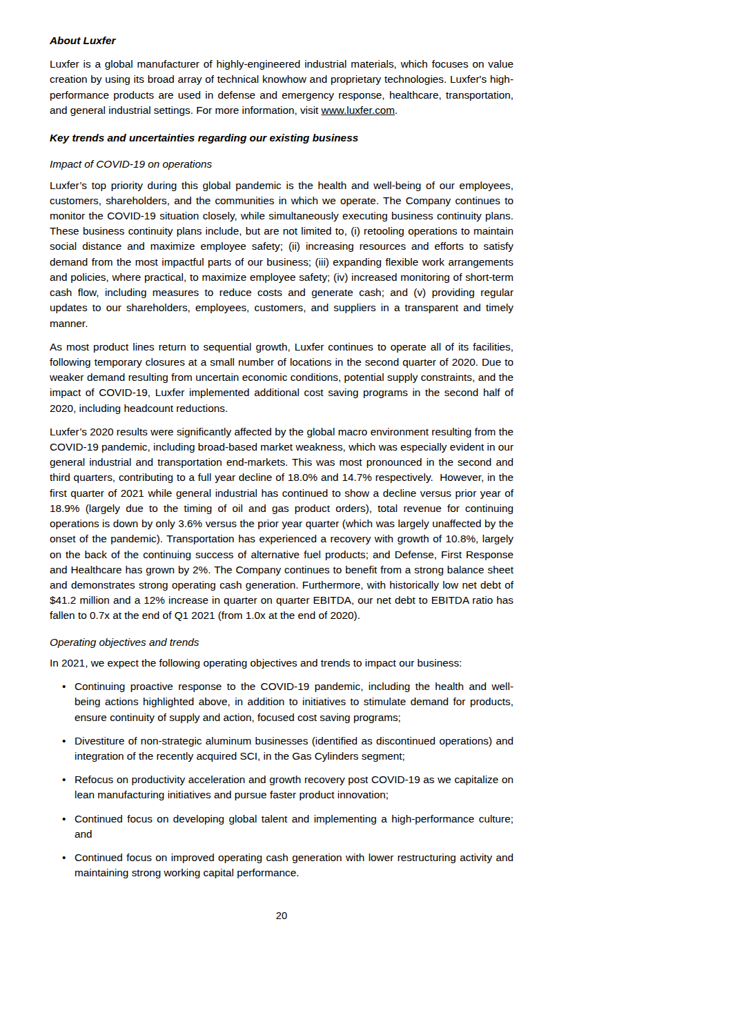About Luxfer
Luxfer is a global manufacturer of highly-engineered industrial materials, which focuses on value creation by using its broad array of technical knowhow and proprietary technologies. Luxfer's high-performance products are used in defense and emergency response, healthcare, transportation, and general industrial settings. For more information, visit www.luxfer.com.
Key trends and uncertainties regarding our existing business
Impact of COVID-19 on operations
Luxfer’s top priority during this global pandemic is the health and well-being of our employees, customers, shareholders, and the communities in which we operate. The Company continues to monitor the COVID-19 situation closely, while simultaneously executing business continuity plans. These business continuity plans include, but are not limited to, (i) retooling operations to maintain social distance and maximize employee safety; (ii) increasing resources and efforts to satisfy demand from the most impactful parts of our business; (iii) expanding flexible work arrangements and policies, where practical, to maximize employee safety; (iv) increased monitoring of short-term cash flow, including measures to reduce costs and generate cash; and (v) providing regular updates to our shareholders, employees, customers, and suppliers in a transparent and timely manner.
As most product lines return to sequential growth, Luxfer continues to operate all of its facilities, following temporary closures at a small number of locations in the second quarter of 2020. Due to weaker demand resulting from uncertain economic conditions, potential supply constraints, and the impact of COVID-19, Luxfer implemented additional cost saving programs in the second half of 2020, including headcount reductions.
Luxfer’s 2020 results were significantly affected by the global macro environment resulting from the COVID-19 pandemic, including broad-based market weakness, which was especially evident in our general industrial and transportation end-markets. This was most pronounced in the second and third quarters, contributing to a full year decline of 18.0% and 14.7% respectively. However, in the first quarter of 2021 while general industrial has continued to show a decline versus prior year of 18.9% (largely due to the timing of oil and gas product orders), total revenue for continuing operations is down by only 3.6% versus the prior year quarter (which was largely unaffected by the onset of the pandemic). Transportation has experienced a recovery with growth of 10.8%, largely on the back of the continuing success of alternative fuel products; and Defense, First Response and Healthcare has grown by 2%. The Company continues to benefit from a strong balance sheet and demonstrates strong operating cash generation. Furthermore, with historically low net debt of $41.2 million and a 12% increase in quarter on quarter EBITDA, our net debt to EBITDA ratio has fallen to 0.7x at the end of Q1 2021 (from 1.0x at the end of 2020).
Operating objectives and trends
In 2021, we expect the following operating objectives and trends to impact our business:
Continuing proactive response to the COVID-19 pandemic, including the health and well-being actions highlighted above, in addition to initiatives to stimulate demand for products, ensure continuity of supply and action, focused cost saving programs;
Divestiture of non-strategic aluminum businesses (identified as discontinued operations) and integration of the recently acquired SCI, in the Gas Cylinders segment;
Refocus on productivity acceleration and growth recovery post COVID-19 as we capitalize on lean manufacturing initiatives and pursue faster product innovation;
Continued focus on developing global talent and implementing a high-performance culture; and
Continued focus on improved operating cash generation with lower restructuring activity and maintaining strong working capital performance.
20